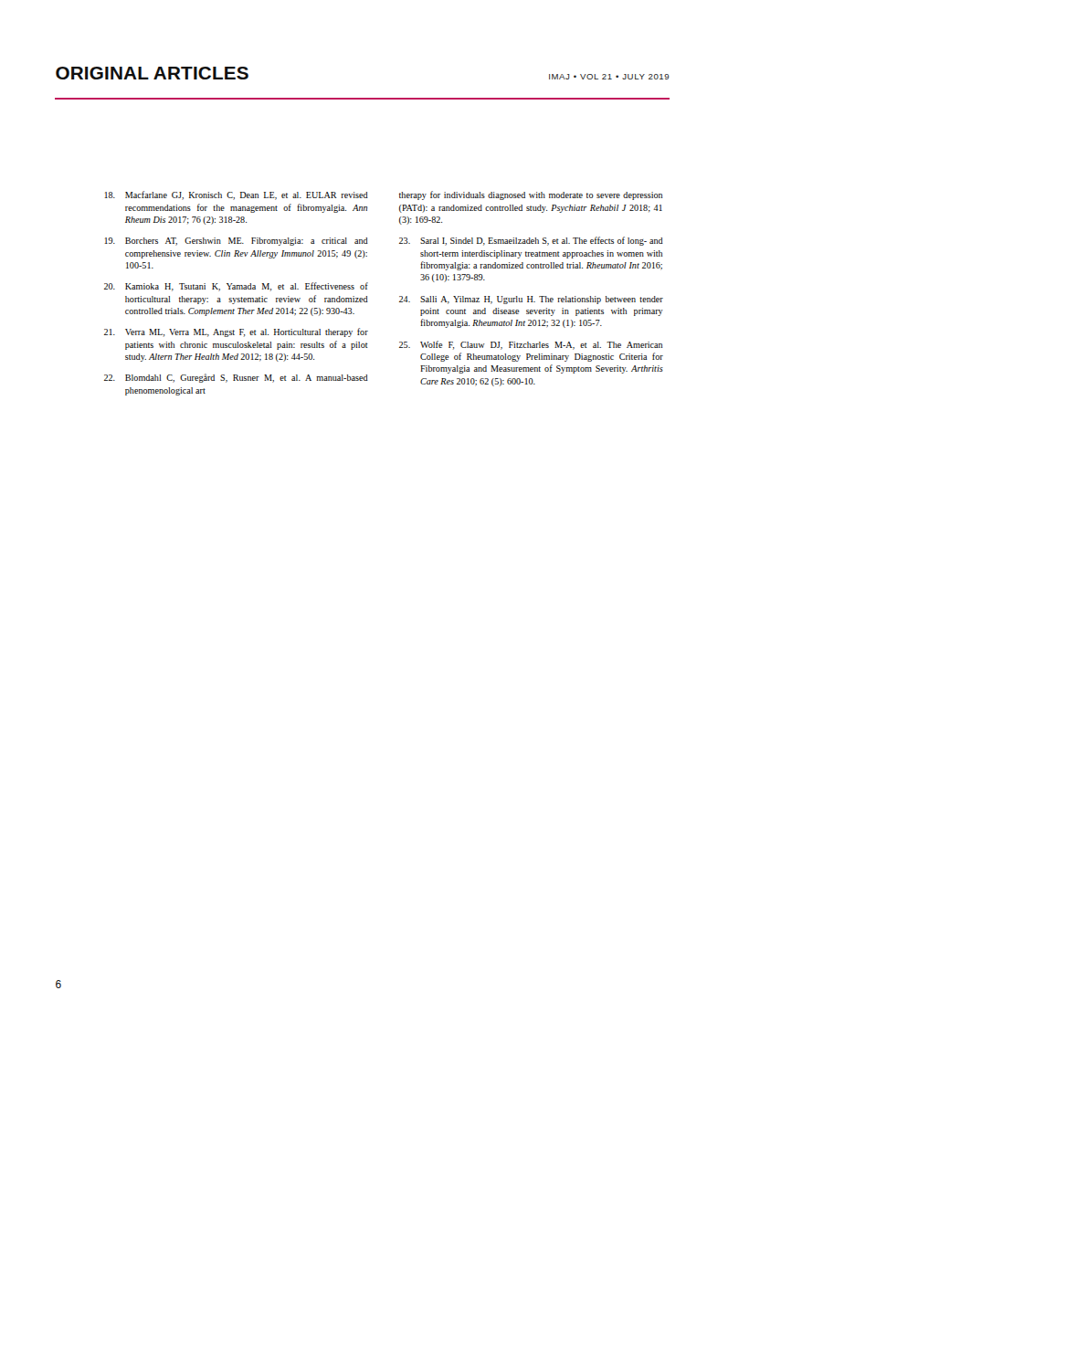ORIGINAL ARTICLES
IMAJ • VOL 21 • JULY 2019
18. Macfarlane GJ, Kronisch C, Dean LE, et al. EULAR revised recommendations for the management of fibromyalgia. Ann Rheum Dis 2017; 76 (2): 318-28.
19. Borchers AT, Gershwin ME. Fibromyalgia: a critical and comprehensive review. Clin Rev Allergy Immunol 2015; 49 (2): 100-51.
20. Kamioka H, Tsutani K, Yamada M, et al. Effectiveness of horticultural therapy: a systematic review of randomized controlled trials. Complement Ther Med 2014; 22 (5): 930-43.
21. Verra ML, Verra ML, Angst F, et al. Horticultural therapy for patients with chronic musculoskeletal pain: results of a pilot study. Altern Ther Health Med 2012; 18 (2): 44-50.
22. Blomdahl C, Guregård S, Rusner M, et al. A manual-based phenomenological art
therapy for individuals diagnosed with moderate to severe depression (PATd): a randomized controlled study. Psychiatr Rehabil J 2018; 41 (3): 169-82.
23. Saral I, Sindel D, Esmaeilzadeh S, et al. The effects of long- and short-term interdisciplinary treatment approaches in women with fibromyalgia: a randomized controlled trial. Rheumatol Int 2016; 36 (10): 1379-89.
24. Salli A, Yilmaz H, Ugurlu H. The relationship between tender point count and disease severity in patients with primary fibromyalgia. Rheumatol Int 2012; 32 (1): 105-7.
25. Wolfe F, Clauw DJ, Fitzcharles M-A, et al. The American College of Rheumatology Preliminary Diagnostic Criteria for Fibromyalgia and Measurement of Symptom Severity. Arthritis Care Res 2010; 62 (5): 600-10.
6